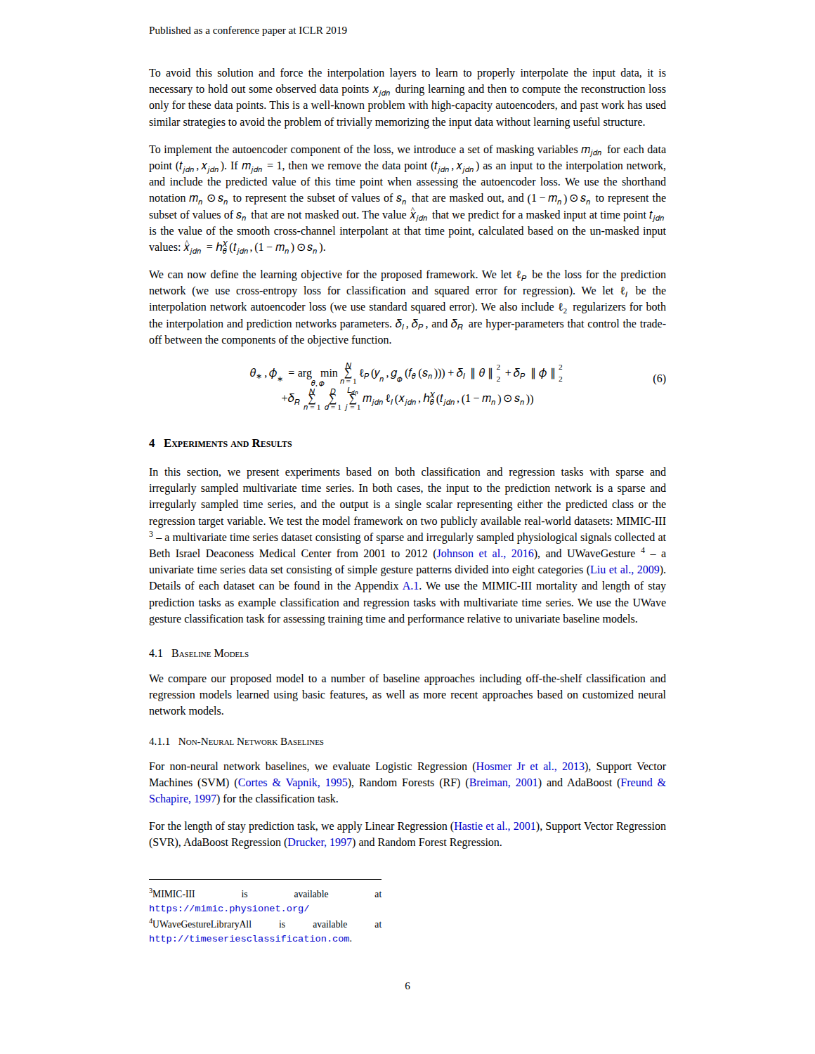Published as a conference paper at ICLR 2019
To avoid this solution and force the interpolation layers to learn to properly interpolate the input data, it is necessary to hold out some observed data points xjdn during learning and then to compute the reconstruction loss only for these data points. This is a well-known problem with high-capacity autoencoders, and past work has used similar strategies to avoid the problem of trivially memorizing the input data without learning useful structure.
To implement the autoencoder component of the loss, we introduce a set of masking variables mjdn for each data point (tjdn,xjdn). If mjdn=1, then we remove the data point (tjdn,xjdn) as an input to the interpolation network, and include the predicted value of this time point when assessing the autoencoder loss. We use the shorthand notation mn⊙sn to represent the subset of values of sn that are masked out, and (1−mn)⊙sn to represent the subset of values of sn that are not masked out. The value x^jdn that we predict for a masked input at time point tjdn is the value of the smooth cross-channel interpolant at that time point, calculated based on the un-masked input values: x^jdn=hθχ(tjdn,(1−mn)⊙sn).
We can now define the learning objective for the proposed framework. We let ℓP be the loss for the prediction network (we use cross-entropy loss for classification and squared error for regression). We let ℓI be the interpolation network autoencoder loss (we use standard squared error). We also include ℓ2 regularizers for both the interpolation and prediction networks parameters. δI, δP, and δR are hyper-parameters that control the trade-off between the components of the objective function.
(6) θ∗,ϕ∗ = arg minθ,ϕ ∑n=1N ℓP (yn, gϕ(fθ(sn))) + δI∥θ∥22 + δP∥ϕ∥22 + δR ∑n=1N ∑d=1D ∑j=1Ldn mjdn ℓI (xjdn, hθχ(tjdn,(1−mn)⊙sn))
4 Experiments and Results
In this section, we present experiments based on both classification and regression tasks with sparse and irregularly sampled multivariate time series. In both cases, the input to the prediction network is a sparse and irregularly sampled time series, and the output is a single scalar representing either the predicted class or the regression target variable. We test the model framework on two publicly available real-world datasets: MIMIC-III 3 – a multivariate time series dataset consisting of sparse and irregularly sampled physiological signals collected at Beth Israel Deaconess Medical Center from 2001 to 2012 (Johnson et al., 2016), and UWaveGesture 4 – a univariate time series data set consisting of simple gesture patterns divided into eight categories (Liu et al., 2009). Details of each dataset can be found in the Appendix A.1. We use the MIMIC-III mortality and length of stay prediction tasks as example classification and regression tasks with multivariate time series. We use the UWave gesture classification task for assessing training time and performance relative to univariate baseline models.
4.1 Baseline Models
We compare our proposed model to a number of baseline approaches including off-the-shelf classification and regression models learned using basic features, as well as more recent approaches based on customized neural network models.
4.1.1 Non-Neural Network Baselines
For non-neural network baselines, we evaluate Logistic Regression (Hosmer Jr et al., 2013), Support Vector Machines (SVM) (Cortes & Vapnik, 1995), Random Forests (RF) (Breiman, 2001) and AdaBoost (Freund & Schapire, 1997) for the classification task.
For the length of stay prediction task, we apply Linear Regression (Hastie et al., 2001), Support Vector Regression (SVR), AdaBoost Regression (Drucker, 1997) and Random Forest Regression.
3MIMIC-III is available at https://mimic.physionet.org/
4UWaveGestureLibraryAll is available at http://timeseriesclassification.com.
6